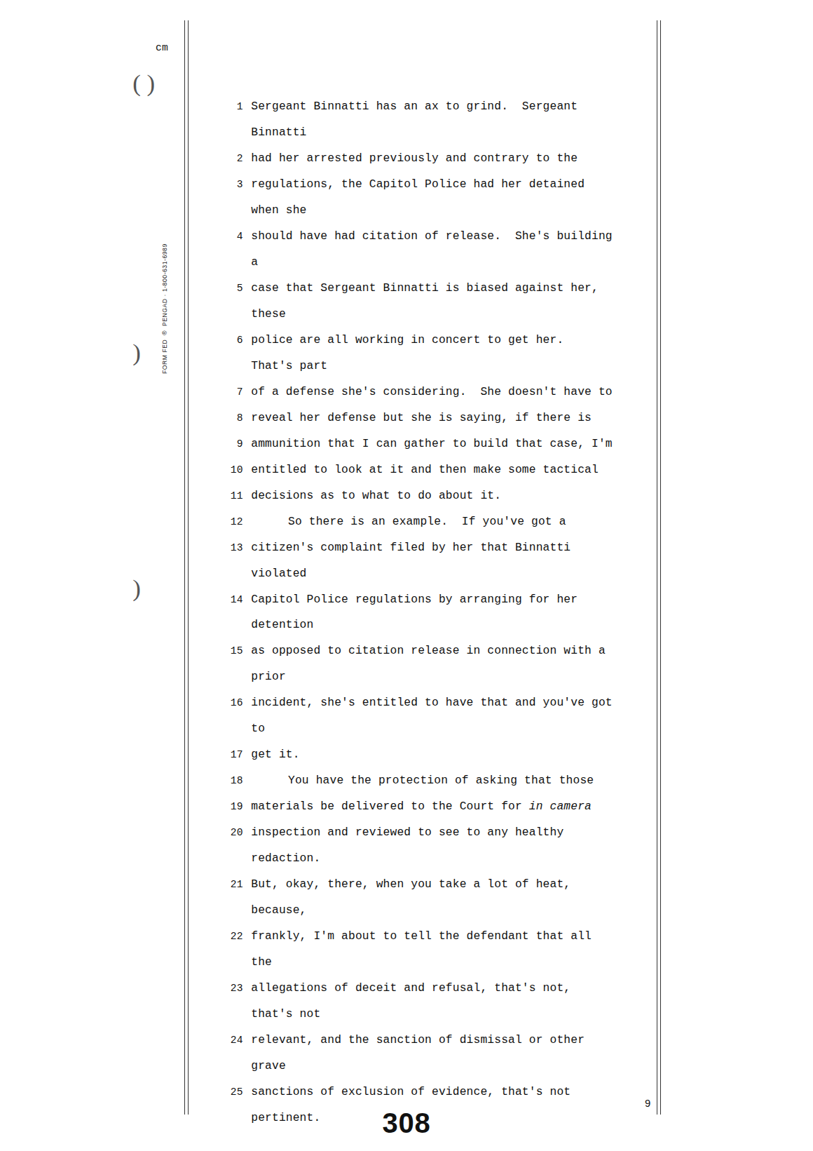cm
( )
)
)
FORM FED ® PENGAD · 1-800-631-6989
Sergeant Binnatti has an ax to grind. Sergeant Binnatti
had her arrested previously and contrary to the
regulations, the Capitol Police had her detained when she
should have had citation of release. She's building a
case that Sergeant Binnatti is biased against her, these
police are all working in concert to get her. That's part
of a defense she's considering. She doesn't have to
reveal her defense but she is saying, if there is
ammunition that I can gather to build that case, I'm
entitled to look at it and then make some tactical
decisions as to what to do about it.
So there is an example. If you've got a
citizen's complaint filed by her that Binnatti violated
Capitol Police regulations by arranging for her detention
as opposed to citation release in connection with a prior
incident, she's entitled to have that and you've got to
get it.
You have the protection of asking that those
materials be delivered to the Court for in camera
inspection and reviewed to see to any healthy redaction.
But, okay, there, when you take a lot of heat, because,
frankly, I'm about to tell the defendant that all the
allegations of deceit and refusal, that's not, that's not
relevant, and the sanction of dismissal or other grave
sanctions of exclusion of evidence, that's not pertinent.
9
308